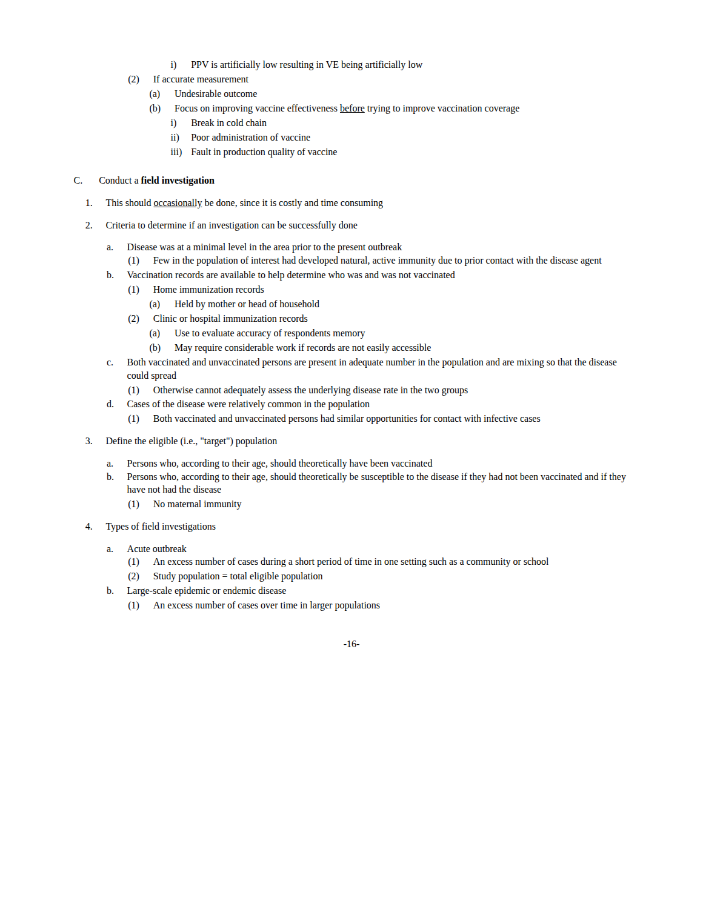i) PPV is artificially low resulting in VE being artificially low
(2) If accurate measurement
(a) Undesirable outcome
(b) Focus on improving vaccine effectiveness before trying to improve vaccination coverage
i) Break in cold chain
ii) Poor administration of vaccine
iii) Fault in production quality of vaccine
C. Conduct a field investigation
1. This should occasionally be done, since it is costly and time consuming
2. Criteria to determine if an investigation can be successfully done
a. Disease was at a minimal level in the area prior to the present outbreak
(1) Few in the population of interest had developed natural, active immunity due to prior contact with the disease agent
b. Vaccination records are available to help determine who was and was not vaccinated
(1) Home immunization records
(a) Held by mother or head of household
(2) Clinic or hospital immunization records
(a) Use to evaluate accuracy of respondents memory
(b) May require considerable work if records are not easily accessible
c. Both vaccinated and unvaccinated persons are present in adequate number in the population and are mixing so that the disease could spread
(1) Otherwise cannot adequately assess the underlying disease rate in the two groups
d. Cases of the disease were relatively common in the population
(1) Both vaccinated and unvaccinated persons had similar opportunities for contact with infective cases
3. Define the eligible (i.e., "target") population
a. Persons who, according to their age, should theoretically have been vaccinated
b. Persons who, according to their age, should theoretically be susceptible to the disease if they had not been vaccinated and if they have not had the disease
(1) No maternal immunity
4. Types of field investigations
a. Acute outbreak
(1) An excess number of cases during a short period of time in one setting such as a community or school
(2) Study population = total eligible population
b. Large-scale epidemic or endemic disease
(1) An excess number of cases over time in larger populations
-16-